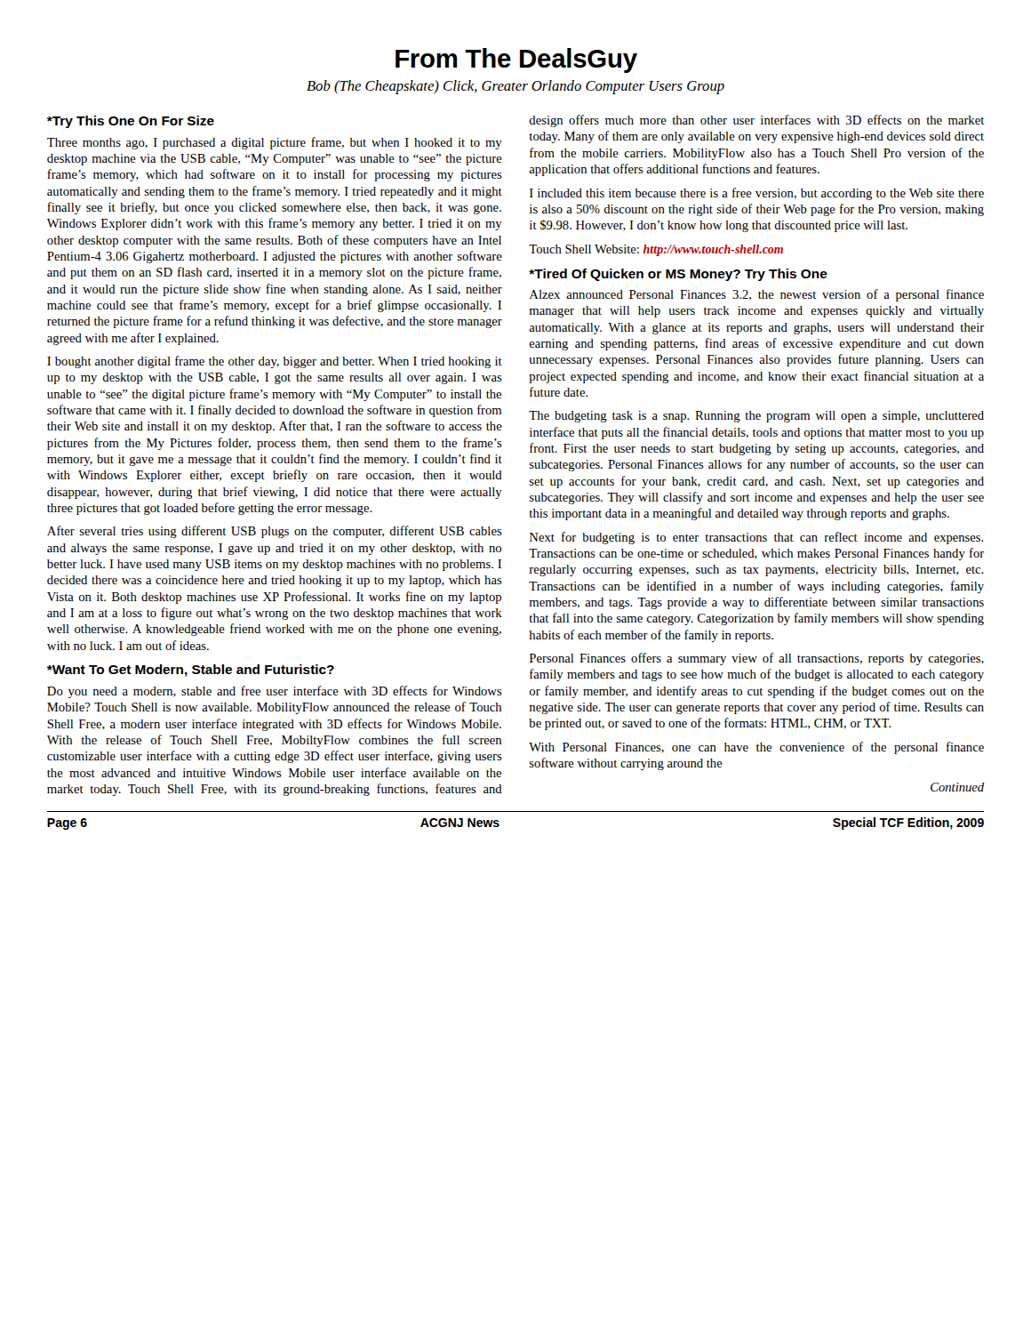From The DealsGuy
Bob (The Cheapskate) Click, Greater Orlando Computer Users Group
*Try This One On For Size
Three months ago, I purchased a digital picture frame, but when I hooked it to my desktop machine via the USB cable, “My Computer” was unable to “see” the picture frame’s memory, which had software on it to install for processing my pictures automatically and sending them to the frame’s memory. I tried repeatedly and it might finally see it briefly, but once you clicked somewhere else, then back, it was gone. Windows Explorer didn’t work with this frame’s memory any better. I tried it on my other desktop computer with the same results. Both of these computers have an Intel Pentium-4 3.06 Gigahertz motherboard. I adjusted the pictures with another software and put them on an SD flash card, inserted it in a memory slot on the picture frame, and it would run the picture slide show fine when standing alone. As I said, neither machine could see that frame’s memory, except for a brief glimpse occasionally. I returned the picture frame for a refund thinking it was defective, and the store manager agreed with me after I explained.
I bought another digital frame the other day, bigger and better. When I tried hooking it up to my desktop with the USB cable, I got the same results all over again. I was unable to “see” the digital picture frame’s memory with “My Computer” to install the software that came with it. I finally decided to download the software in question from their Web site and install it on my desktop. After that, I ran the software to access the pictures from the My Pictures folder, process them, then send them to the frame’s memory, but it gave me a message that it couldn’t find the memory. I couldn’t find it with Windows Explorer either, except briefly on rare occasion, then it would disappear, however, during that brief viewing, I did notice that there were actually three pictures that got loaded before getting the error message.
After several tries using different USB plugs on the computer, different USB cables and always the same response, I gave up and tried it on my other desktop, with no better luck. I have used many USB items on my desktop machines with no problems. I decided there was a coincidence here and tried hooking it up to my laptop, which has Vista on it. Both desktop machines use XP Professional. It works fine on my laptop and I am at a loss to figure out what’s wrong on the two desktop machines that work well otherwise. A knowledgeable friend worked with me on the phone one evening, with no luck. I am out of ideas.
*Want To Get Modern, Stable and Futuristic?
Do you need a modern, stable and free user interface with 3D effects for Windows Mobile? Touch Shell is now available. MobilityFlow announced the release of Touch Shell Free, a modern user interface integrated with 3D effects for Windows Mobile. With the release of Touch Shell Free, MobiltyFlow combines the full screen customizable user interface with a cutting edge 3D effect user interface, giving users the most advanced and intuitive Windows Mobile user interface available on the market today. Touch Shell Free, with its ground-breaking functions, features and design offers much more than other user interfaces with 3D effects on the market today. Many of them are only available on very expensive high-end devices sold direct from the mobile carriers. MobilityFlow also has a Touch Shell Pro version of the application that offers additional functions and features.
I included this item because there is a free version, but according to the Web site there is also a 50% discount on the right side of their Web page for the Pro version, making it $9.98. However, I don’t know how long that discounted price will last.
Touch Shell Website: http://www.touch-shell.com
*Tired Of Quicken or MS Money? Try This One
Alzex announced Personal Finances 3.2, the newest version of a personal finance manager that will help users track income and expenses quickly and virtually automatically. With a glance at its reports and graphs, users will understand their earning and spending patterns, find areas of excessive expenditure and cut down unnecessary expenses. Personal Finances also provides future planning. Users can project expected spending and income, and know their exact financial situation at a future date.
The budgeting task is a snap. Running the program will open a simple, uncluttered interface that puts all the financial details, tools and options that matter most to you up front. First the user needs to start budgeting by seting up accounts, categories, and subcategories. Personal Finances allows for any number of accounts, so the user can set up accounts for your bank, credit card, and cash. Next, set up categories and subcategories. They will classify and sort income and expenses and help the user see this important data in a meaningful and detailed way through reports and graphs.
Next for budgeting is to enter transactions that can reflect income and expenses. Transactions can be one-time or scheduled, which makes Personal Finances handy for regularly occurring expenses, such as tax payments, electricity bills, Internet, etc. Transactions can be identified in a number of ways including categories, family members, and tags. Tags provide a way to differentiate between similar transactions that fall into the same category. Categorization by family members will show spending habits of each member of the family in reports.
Personal Finances offers a summary view of all transactions, reports by categories, family members and tags to see how much of the budget is allocated to each category or family member, and identify areas to cut spending if the budget comes out on the negative side. The user can generate reports that cover any period of time. Results can be printed out, or saved to one of the formats: HTML, CHM, or TXT.
With Personal Finances, one can have the convenience of the personal finance software without carrying around the
Continued
Page 6 ACGNJ News Special TCF Edition, 2009